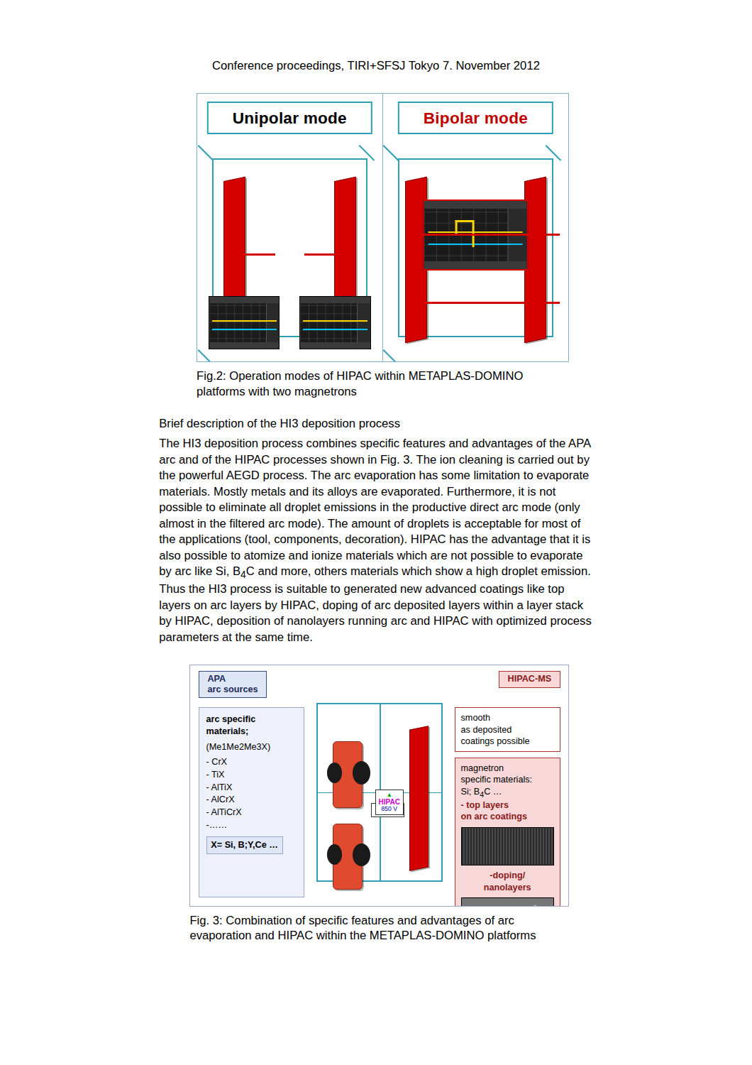Conference proceedings, TIRI+SFSJ Tokyo 7. November 2012
Unipolar mode
Bipolar mode
Fig.2: Operation modes of HIPAC within METAPLAS-DOMINO platforms with two magnetrons
Brief description of the HI3 deposition process
The HI3 deposition process combines specific features and advantages of the APA arc and of the HIPAC processes shown in Fig. 3. The ion cleaning is carried out by the powerful AEGD process. The arc evaporation has some limitation to evaporate materials. Mostly metals and its alloys are evaporated. Furthermore, it is not possible to eliminate all droplet emissions in the productive direct arc mode (only almost in the filtered arc mode). The amount of droplets is acceptable for most of the applications (tool, components, decoration). HIPAC has the advantage that it is also possible to atomize and ionize materials which are not possible to evaporate by arc like Si, B4C and more, others materials which show a high droplet emission. Thus the HI3 process is suitable to generated new advanced coatings like top layers on arc layers by HIPAC, doping of arc deposited layers within a layer stack by HIPAC, deposition of nanolayers running arc and HIPAC with optimized process parameters at the same time.
APA
arc sources
HIPAC-MS
arc specific
materials;
(Me1Me2Me3X)
- CrX
- TiX
- AlTiX
- AlCrX
- AlTiCrX
-……
X= Si, B;Y,Ce …
Trigger
▲
HIPAC
850 V
smooth
as deposited
coatings possible
magnetron
specific materials:
Si; B4C …
- top layers
on arc coatings
-doping/
nanolayers
Fig. 3: Combination of specific features and advantages of arc evaporation and HIPAC within the METAPLAS-DOMINO platforms